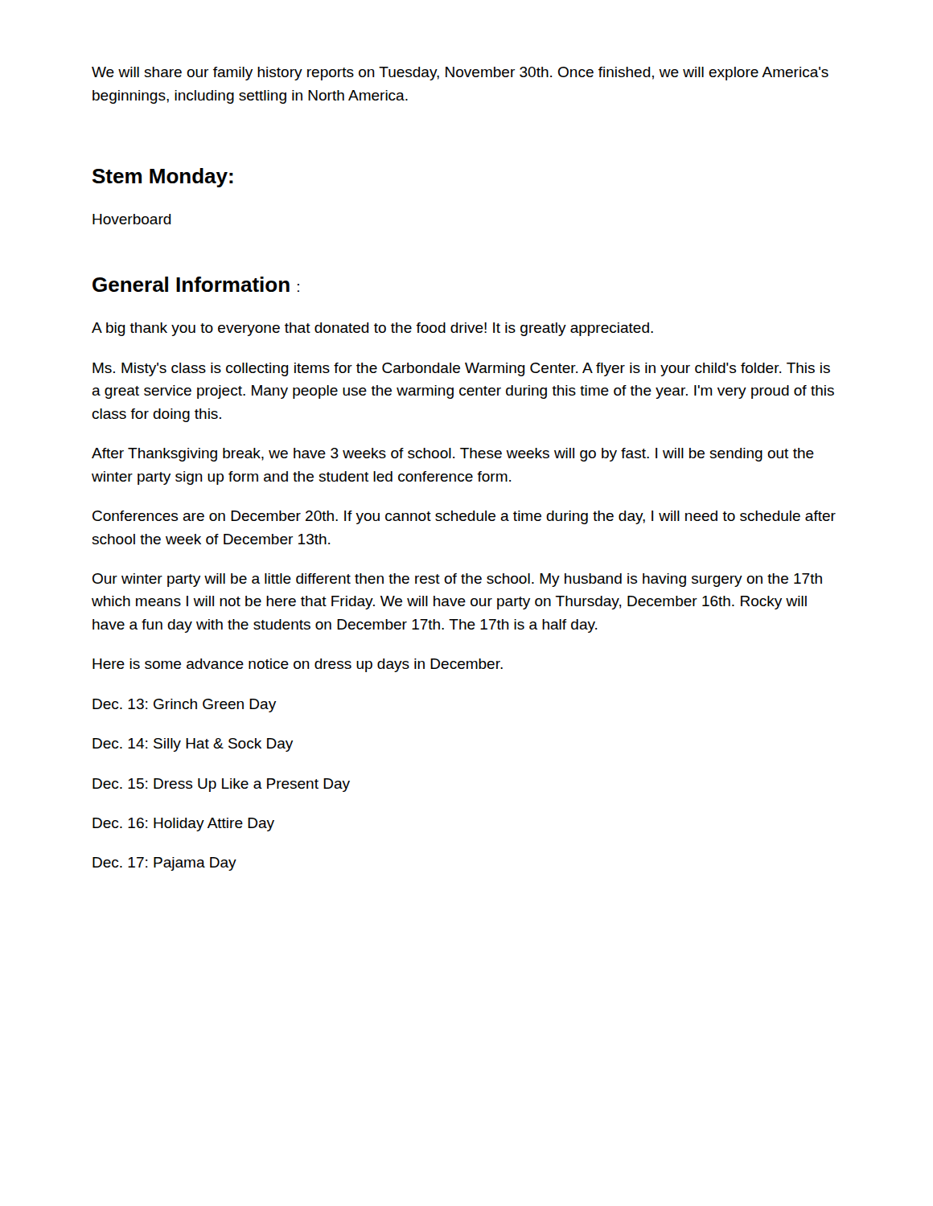We will share our family history reports on Tuesday, November 30th. Once finished, we will explore America's beginnings, including settling in North America.
Stem Monday:
Hoverboard
General Information :
A big thank you to everyone that donated to the food drive! It is greatly appreciated.
Ms. Misty's class is collecting items for the Carbondale Warming Center. A flyer is in your child's folder. This is a great service project. Many people use the warming center during this time of the year. I'm very proud of this class for doing this.
After Thanksgiving break, we have 3 weeks of school. These weeks will go by fast. I will be sending out the winter party sign up form and the student led conference form.
Conferences are on December 20th. If you cannot schedule a time during the day, I will need to schedule after school the week of December 13th.
Our winter party will be a little different then the rest of the school. My husband is having surgery on the 17th which means I will not be here that Friday. We will have our party on Thursday, December 16th. Rocky will have a fun day with the students on December 17th. The 17th is a half day.
Here is some advance notice on dress up days in December.
Dec. 13: Grinch Green Day
Dec. 14: Silly Hat & Sock Day
Dec. 15: Dress Up Like a Present Day
Dec. 16: Holiday Attire Day
Dec. 17: Pajama Day